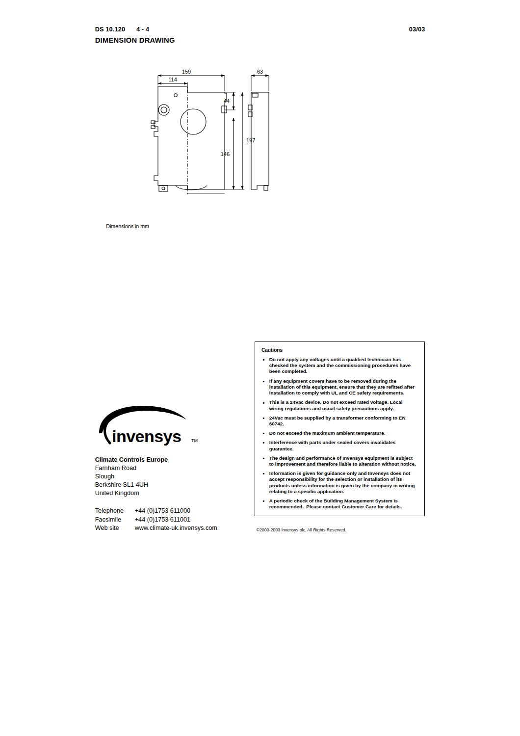DS 10.120 4 - 4 03/03
DIMENSION DRAWING
159 114 63 44 197 146
Dimensions in mm
invensys TM
Climate Controls Europe
Farnham Road
Slough
Berkshire SL1 4UH
United Kingdom
| Telephone | +44 (0)1753 611000 |
| Facsimile | +44 (0)1753 611001 |
| Web site | www.climate-uk.invensys.com |
Cautions
Do not apply any voltages until a qualified technician has checked the system and the commissioning procedures have been completed.
If any equipment covers have to be removed during the installation of this equipment, ensure that they are refitted after installation to comply with UL and CE safety requirements.
This is a 24Vac device. Do not exceed rated voltage. Local wiring regulations and usual safety precautions apply.
24Vac must be supplied by a transformer conforming to EN 60742.
Do not exceed the maximum ambient temperature.
Interference with parts under sealed covers invalidates guarantee.
The design and performance of Invensys equipment is subject to improvement and therefore liable to alteration without notice.
Information is given for guidance only and Invensys does not accept responsibility for the selection or installation of its products unless information is given by the company in writing relating to a specific application.
A periodic check of the Building Management System is recommended. Please contact Customer Care for details.
©2000-2003 Invensys plc. All Rights Reserved.